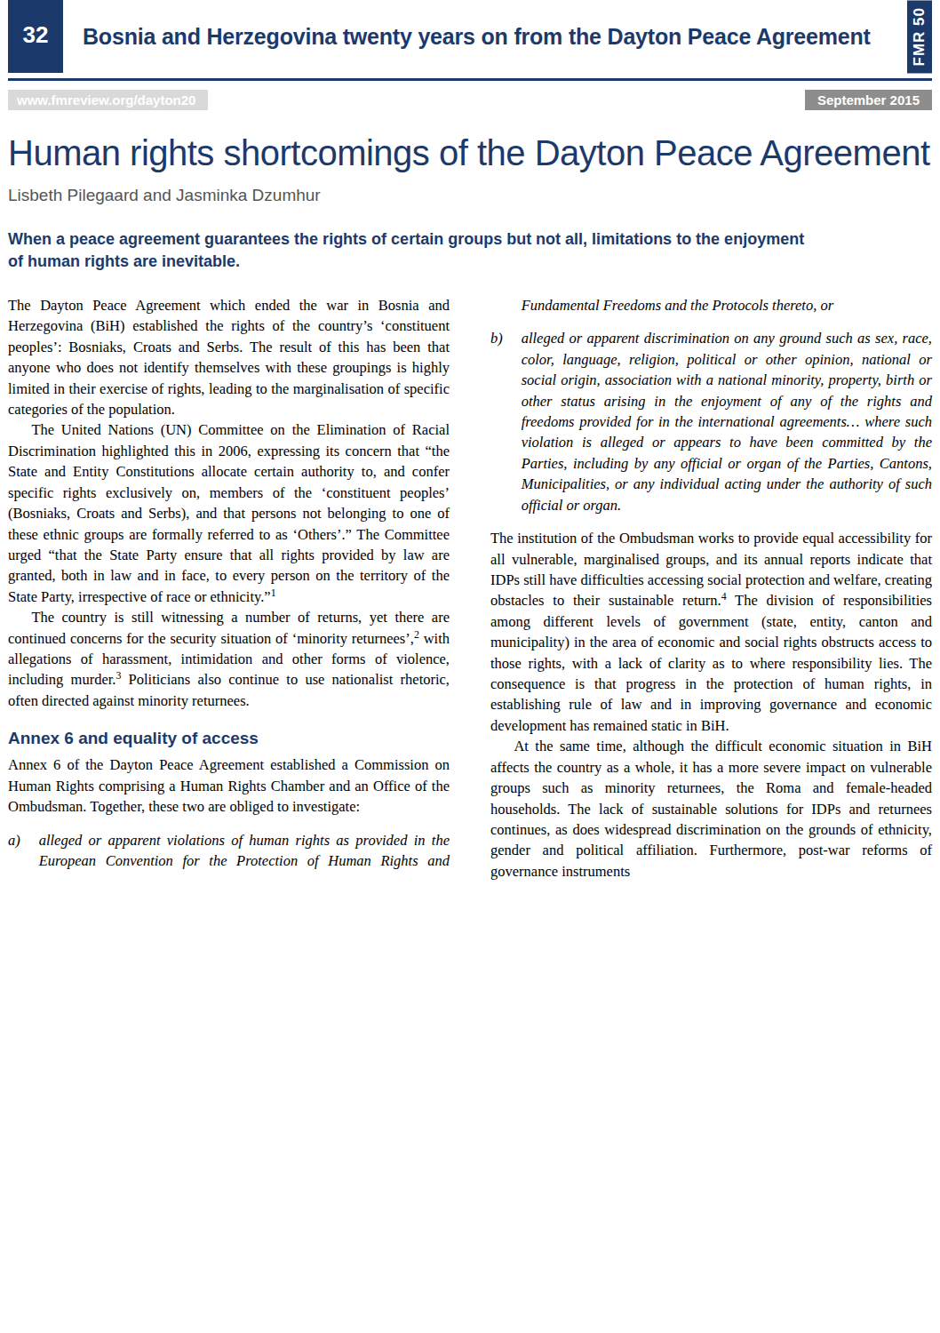32
Bosnia and Herzegovina twenty years on from the Dayton Peace Agreement
FMR 50
www.fmreview.org/dayton20
September 2015
Human rights shortcomings of the Dayton Peace Agreement
Lisbeth Pilegaard and Jasminka Dzumhur
When a peace agreement guarantees the rights of certain groups but not all, limitations to the enjoyment of human rights are inevitable.
The Dayton Peace Agreement which ended the war in Bosnia and Herzegovina (BiH) established the rights of the country’s ‘constituent peoples’: Bosniaks, Croats and Serbs. The result of this has been that anyone who does not identify themselves with these groupings is highly limited in their exercise of rights, leading to the marginalisation of specific categories of the population.
The United Nations (UN) Committee on the Elimination of Racial Discrimination highlighted this in 2006, expressing its concern that “the State and Entity Constitutions allocate certain authority to, and confer specific rights exclusively on, members of the ‘constituent peoples’ (Bosniaks, Croats and Serbs), and that persons not belonging to one of these ethnic groups are formally referred to as ‘Others’.” The Committee urged “that the State Party ensure that all rights provided by law are granted, both in law and in face, to every person on the territory of the State Party, irrespective of race or ethnicity.”1
The country is still witnessing a number of returns, yet there are continued concerns for the security situation of ‘minority returnees’,2 with allegations of harassment, intimidation and other forms of violence, including murder.3 Politicians also continue to use nationalist rhetoric, often directed against minority returnees.
Annex 6 and equality of access
Annex 6 of the Dayton Peace Agreement established a Commission on Human Rights comprising a Human Rights Chamber and an Office of the Ombudsman. Together, these two are obliged to investigate:
alleged or apparent violations of human rights as provided in the European Convention for the Protection of Human Rights and Fundamental Freedoms and the Protocols thereto, or
alleged or apparent discrimination on any ground such as sex, race, color, language, religion, political or other opinion, national or social origin, association with a national minority, property, birth or other status arising in the enjoyment of any of the rights and freedoms provided for in the international agreements… where such violation is alleged or appears to have been committed by the Parties, including by any official or organ of the Parties, Cantons, Municipalities, or any individual acting under the authority of such official or organ.
The institution of the Ombudsman works to provide equal accessibility for all vulnerable, marginalised groups, and its annual reports indicate that IDPs still have difficulties accessing social protection and welfare, creating obstacles to their sustainable return.4 The division of responsibilities among different levels of government (state, entity, canton and municipality) in the area of economic and social rights obstructs access to those rights, with a lack of clarity as to where responsibility lies. The consequence is that progress in the protection of human rights, in establishing rule of law and in improving governance and economic development has remained static in BiH.
At the same time, although the difficult economic situation in BiH affects the country as a whole, it has a more severe impact on vulnerable groups such as minority returnees, the Roma and female-headed households. The lack of sustainable solutions for IDPs and returnees continues, as does widespread discrimination on the grounds of ethnicity, gender and political affiliation. Furthermore, post-war reforms of governance instruments